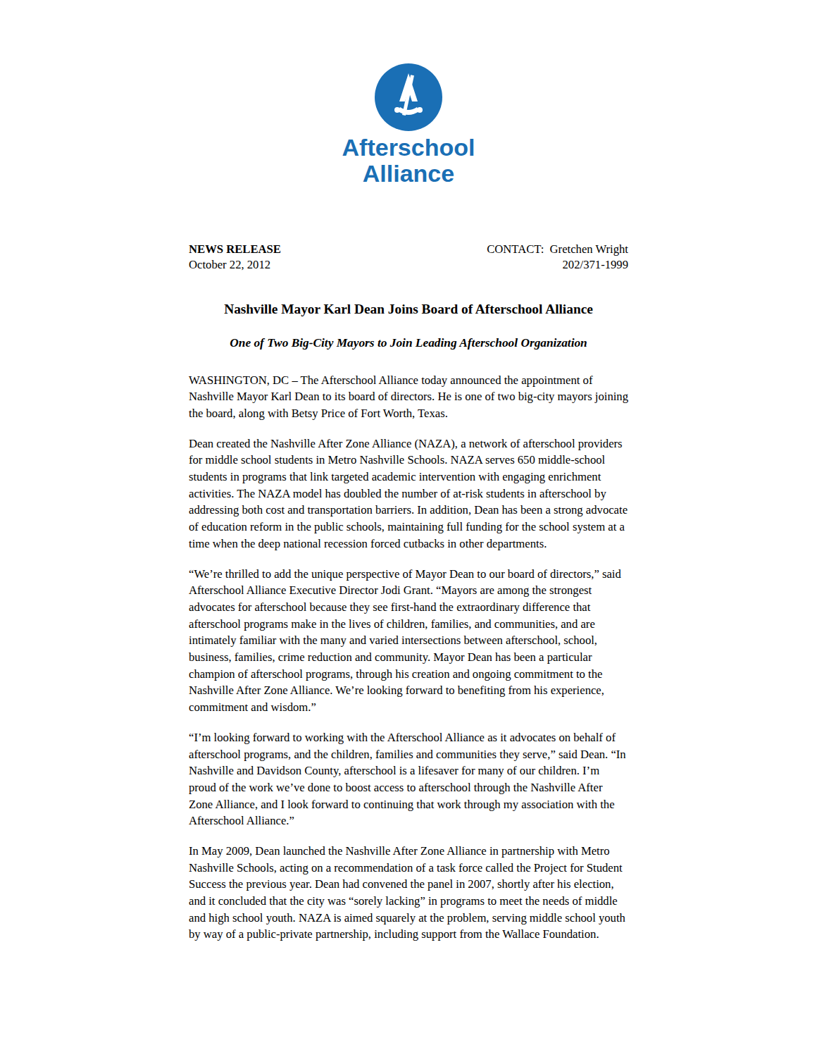Afterschool Alliance
| NEWS RELEASE | CONTACT: Gretchen Wright |
| October 22, 2012 | 202/371-1999 |
Nashville Mayor Karl Dean Joins Board of Afterschool Alliance
One of Two Big-City Mayors to Join Leading Afterschool Organization
WASHINGTON, DC – The Afterschool Alliance today announced the appointment of Nashville Mayor Karl Dean to its board of directors. He is one of two big-city mayors joining the board, along with Betsy Price of Fort Worth, Texas.
Dean created the Nashville After Zone Alliance (NAZA), a network of afterschool providers for middle school students in Metro Nashville Schools. NAZA serves 650 middle-school students in programs that link targeted academic intervention with engaging enrichment activities. The NAZA model has doubled the number of at-risk students in afterschool by addressing both cost and transportation barriers. In addition, Dean has been a strong advocate of education reform in the public schools, maintaining full funding for the school system at a time when the deep national recession forced cutbacks in other departments.
“We’re thrilled to add the unique perspective of Mayor Dean to our board of directors,” said Afterschool Alliance Executive Director Jodi Grant. “Mayors are among the strongest advocates for afterschool because they see first-hand the extraordinary difference that afterschool programs make in the lives of children, families, and communities, and are intimately familiar with the many and varied intersections between afterschool, school, business, families, crime reduction and community. Mayor Dean has been a particular champion of afterschool programs, through his creation and ongoing commitment to the Nashville After Zone Alliance. We’re looking forward to benefiting from his experience, commitment and wisdom.”
“I’m looking forward to working with the Afterschool Alliance as it advocates on behalf of afterschool programs, and the children, families and communities they serve,” said Dean. “In Nashville and Davidson County, afterschool is a lifesaver for many of our children. I’m proud of the work we’ve done to boost access to afterschool through the Nashville After Zone Alliance, and I look forward to continuing that work through my association with the Afterschool Alliance.”
In May 2009, Dean launched the Nashville After Zone Alliance in partnership with Metro Nashville Schools, acting on a recommendation of a task force called the Project for Student Success the previous year. Dean had convened the panel in 2007, shortly after his election, and it concluded that the city was “sorely lacking” in programs to meet the needs of middle and high school youth. NAZA is aimed squarely at the problem, serving middle school youth by way of a public-private partnership, including support from the Wallace Foundation.